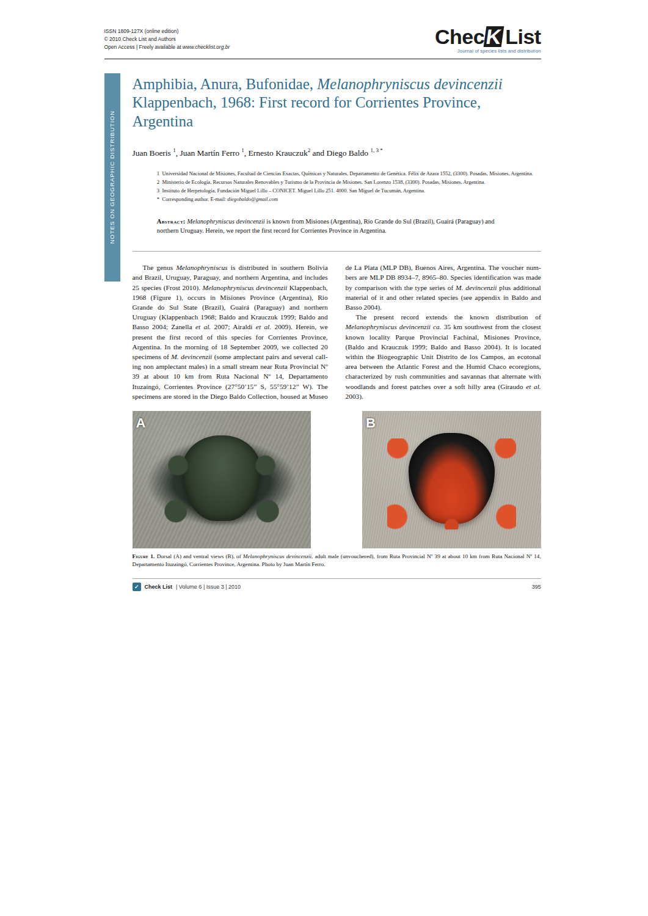ISSN 1809-127X (online edition)
© 2010 Check List and Authors
Open Access | Freely available at www.checklist.org.br
Chec KList
Journal of species lists and distribution
Notes on Geographic Distribution
Amphibia, Anura, Bufonidae, Melanophryniscus devincenzii Klappenbach, 1968: First record for Corrientes Province, Argentina
Juan Boeris 1, Juan Martín Ferro 1, Ernesto Krauczuk2 and Diego Baldo 1, 3 *
1 Universidad Nacional de Misiones, Facultad de Ciencias Exactas, Químicas y Naturales, Departamento de Genética. Félix de Azara 1552, (3300). Posadas, Misiones, Argentina.
2 Ministerio de Ecología, Recursos Naturales Renovables y Turismo de la Provincia de Misiones. San Lorenzo 1538, (3300). Posadas, Misiones, Argentina.
3 Instituto de Herpetología, Fundación Miguel Lillo – CONICET. Miguel Lillo 251. 4000. San Miguel de Tucumán, Argentina.
* Corresponding author. E-mail: diegobaldo@gmail.com
Abstract: Melanophryniscus devincenzii is known from Misiones (Argentina), Rio Grande do Sul (Brazil), Guairá (Paraguay) and northern Uruguay. Herein, we report the first record for Corrientes Province in Argentina.
The genus Melanophryniscus is distributed in southern Bolivia and Brazil, Uruguay, Paraguay, and northern Argentina, and includes 25 species (Frost 2010). Melanophryniscus devincenzii Klappenbach, 1968 (Figure 1), occurs in Misiones Province (Argentina), Rio Grande do Sul State (Brazil), Guairá (Paraguay) and northern Uruguay (Klappenbach 1968; Baldo and Krauczuk 1999; Baldo and Basso 2004; Zanella et al. 2007; Airaldi et al. 2009). Herein, we present the first record of this species for Corrientes Province, Argentina. In the morning of 18 September 2009, we collected 20 specimens of M. devincenzii (some amplectant pairs and several calling non amplectant males) in a small stream near Ruta Provincial Nº 39 at about 10 km from Ruta Nacional Nº 14, Departamento Ituzaingó, Corrientes Province (27°50’15” S, 55°59’12” W). The specimens are stored in the Diego Baldo Collection, housed at Museo de La Plata (MLP DB), Buenos Aires, Argentina. The voucher numbers are MLP DB 8934–7, 8965–80. Species identification was made by comparison with the type series of M. devincenzii plus additional material of it and other related species (see appendix in Baldo and Basso 2004).
The present record extends the known distribution of Melanophryniscus devincenzii ca. 35 km southwest from the closest known locality Parque Provincial Fachinal, Misiones Province, (Baldo and Krauczuk 1999; Baldo and Basso 2004). It is located within the Biogeographic Unit Distrito de los Campos, an ecotonal area between the Atlantic Forest and the Humid Chaco ecoregions, characterized by rush communities and savannas that alternate with woodlands and forest patches over a soft hilly area (Giraudo et al. 2003).
A
B
Figure 1. Dorsal (A) and ventral views (B), of Melanophryniscus devincenzii, adult male (unvouchered), from Ruta Provincial Nº 39 at about 10 km from Ruta Nacional Nº 14, Departamento Ituzaingó, Corrientes Province, Argentina. Photo by Juan Martín Ferro.
✓ Check List | Volume 6 | Issue 3 | 2010
395